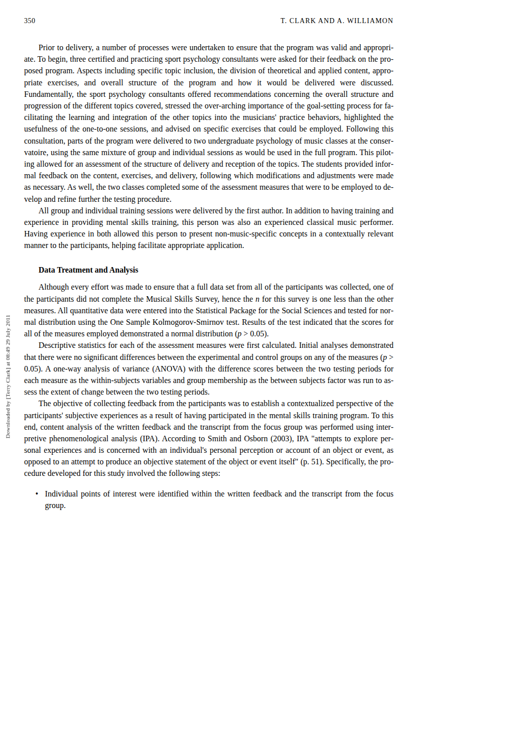Downloaded by [Terry Clark] at 08:49 29 July 2011
350 T. Clark and A. Williamon
Prior to delivery, a number of processes were undertaken to ensure that the program was valid and appropriate. To begin, three certified and practicing sport psychology consultants were asked for their feedback on the proposed program. Aspects including specific topic inclusion, the division of theoretical and applied content, appropriate exercises, and overall structure of the program and how it would be delivered were discussed. Fundamentally, the sport psychology consultants offered recommendations concerning the overall structure and progression of the different topics covered, stressed the over-arching importance of the goal-setting process for facilitating the learning and integration of the other topics into the musicians' practice behaviors, highlighted the usefulness of the one-to-one sessions, and advised on specific exercises that could be employed. Following this consultation, parts of the program were delivered to two undergraduate psychology of music classes at the conservatoire, using the same mixture of group and individual sessions as would be used in the full program. This piloting allowed for an assessment of the structure of delivery and reception of the topics. The students provided informal feedback on the content, exercises, and delivery, following which modifications and adjustments were made as necessary. As well, the two classes completed some of the assessment measures that were to be employed to develop and refine further the testing procedure.
All group and individual training sessions were delivered by the first author. In addition to having training and experience in providing mental skills training, this person was also an experienced classical music performer. Having experience in both allowed this person to present non-music-specific concepts in a contextually relevant manner to the participants, helping facilitate appropriate application.
Data Treatment and Analysis
Although every effort was made to ensure that a full data set from all of the participants was collected, one of the participants did not complete the Musical Skills Survey, hence the n for this survey is one less than the other measures. All quantitative data were entered into the Statistical Package for the Social Sciences and tested for normal distribution using the One Sample Kolmogorov-Smirnov test. Results of the test indicated that the scores for all of the measures employed demonstrated a normal distribution (p > 0.05).
Descriptive statistics for each of the assessment measures were first calculated. Initial analyses demonstrated that there were no significant differences between the experimental and control groups on any of the measures (p > 0.05). A one-way analysis of variance (ANOVA) with the difference scores between the two testing periods for each measure as the within-subjects variables and group membership as the between subjects factor was run to assess the extent of change between the two testing periods.
The objective of collecting feedback from the participants was to establish a contextualized perspective of the participants' subjective experiences as a result of having participated in the mental skills training program. To this end, content analysis of the written feedback and the transcript from the focus group was performed using interpretive phenomenological analysis (IPA). According to Smith and Osborn (2003), IPA "attempts to explore personal experiences and is concerned with an individual's personal perception or account of an object or event, as opposed to an attempt to produce an objective statement of the object or event itself" (p. 51). Specifically, the procedure developed for this study involved the following steps:
Individual points of interest were identified within the written feedback and the transcript from the focus group.